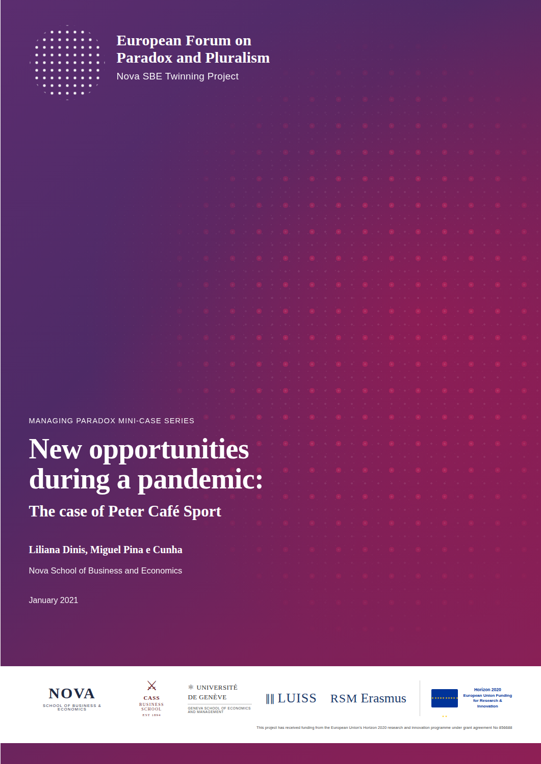European Forum on
Paradox and Pluralism
Nova SBE Twinning Project
Managing Paradox Mini-Case Series
New opportunities
during a pandemic:
The case of Peter Café Sport
Liliana Dinis, Miguel Pina e Cunha
Nova School of Business and Economics
January 2021
NOVA SCHOOL OF BUSINESS & ECONOMICS
⚔ CASS BUSINESS SCHOOL EST 1894
⚛ UNIVERSITÉ
DE GENÈVE GENEVA SCHOOL OF ECONOMICS AND MANAGEMENT
∥∥ LUISS
RSM Erasmus
Horizon 2020 European Union Funding
for Research & Innovation
This project has received funding from the European Union’s Horizon 2020 research and innovation programme under grant agreement No 856688